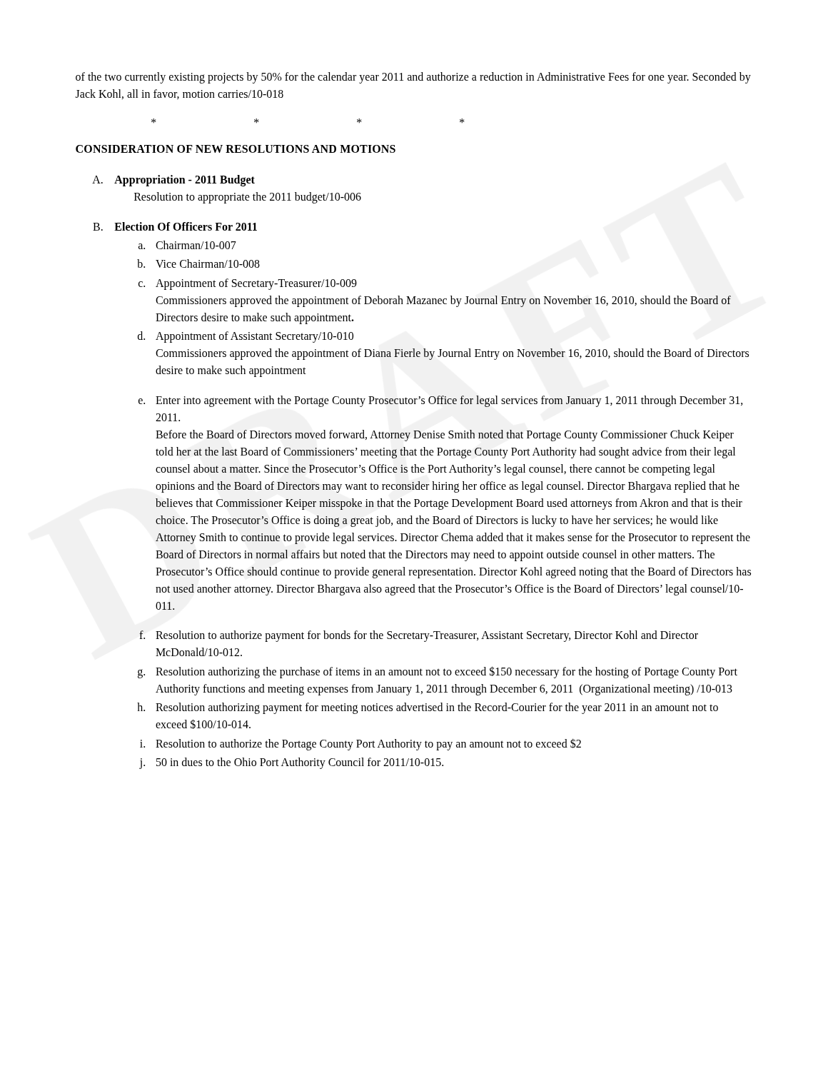DRAFT
of the two currently existing projects by 50% for the calendar year 2011 and authorize a reduction in Administrative Fees for one year. Seconded by Jack Kohl, all in favor, motion carries/10-018
* * * *
CONSIDERATION OF NEW RESOLUTIONS AND MOTIONS
Appropriation - 2011 Budget
Resolution to appropriate the 2011 budget/10-006
Election Of Officers For 2011
Chairman/10-007
Vice Chairman/10-008
Appointment of Secretary-Treasurer/10-009
Commissioners approved the appointment of Deborah Mazanec by Journal Entry on November 16, 2010, should the Board of Directors desire to make such appointment.
Appointment of Assistant Secretary/10-010
Commissioners approved the appointment of Diana Fierle by Journal Entry on November 16, 2010, should the Board of Directors desire to make such appointment
Enter into agreement with the Portage County Prosecutor’s Office for legal services from January 1, 2011 through December 31, 2011.
Before the Board of Directors moved forward, Attorney Denise Smith noted that Portage County Commissioner Chuck Keiper told her at the last Board of Commissioners’ meeting that the Portage County Port Authority had sought advice from their legal counsel about a matter. Since the Prosecutor’s Office is the Port Authority’s legal counsel, there cannot be competing legal opinions and the Board of Directors may want to reconsider hiring her office as legal counsel. Director Bhargava replied that he believes that Commissioner Keiper misspoke in that the Portage Development Board used attorneys from Akron and that is their choice. The Prosecutor’s Office is doing a great job, and the Board of Directors is lucky to have her services; he would like Attorney Smith to continue to provide legal services. Director Chema added that it makes sense for the Prosecutor to represent the Board of Directors in normal affairs but noted that the Directors may need to appoint outside counsel in other matters. The Prosecutor’s Office should continue to provide general representation. Director Kohl agreed noting that the Board of Directors has not used another attorney. Director Bhargava also agreed that the Prosecutor’s Office is the Board of Directors’ legal counsel/10-011.
Resolution to authorize payment for bonds for the Secretary-Treasurer, Assistant Secretary, Director Kohl and Director McDonald/10-012.
Resolution authorizing the purchase of items in an amount not to exceed $150 necessary for the hosting of Portage County Port Authority functions and meeting expenses from January 1, 2011 through December 6, 2011 (Organizational meeting) /10-013
Resolution authorizing payment for meeting notices advertised in the Record-Courier for the year 2011 in an amount not to exceed $100/10-014.
Resolution to authorize the Portage County Port Authority to pay an amount not to exceed $2
50 in dues to the Ohio Port Authority Council for 2011/10-015.